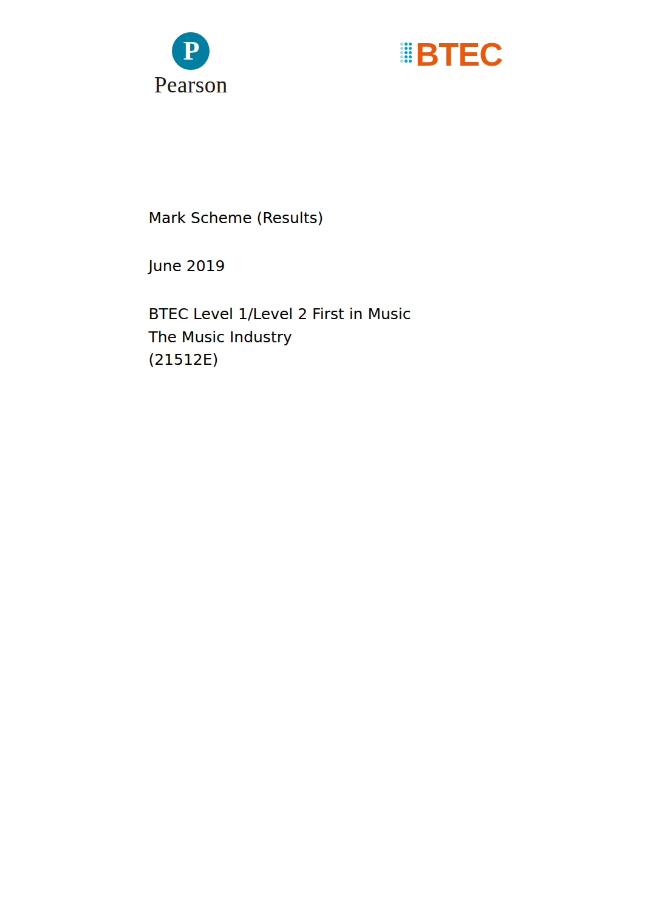P
Pearson
BTEC
Mark Scheme (Results)
June 2019
BTEC Level 1/Level 2 First in Music
The Music Industry
(21512E)